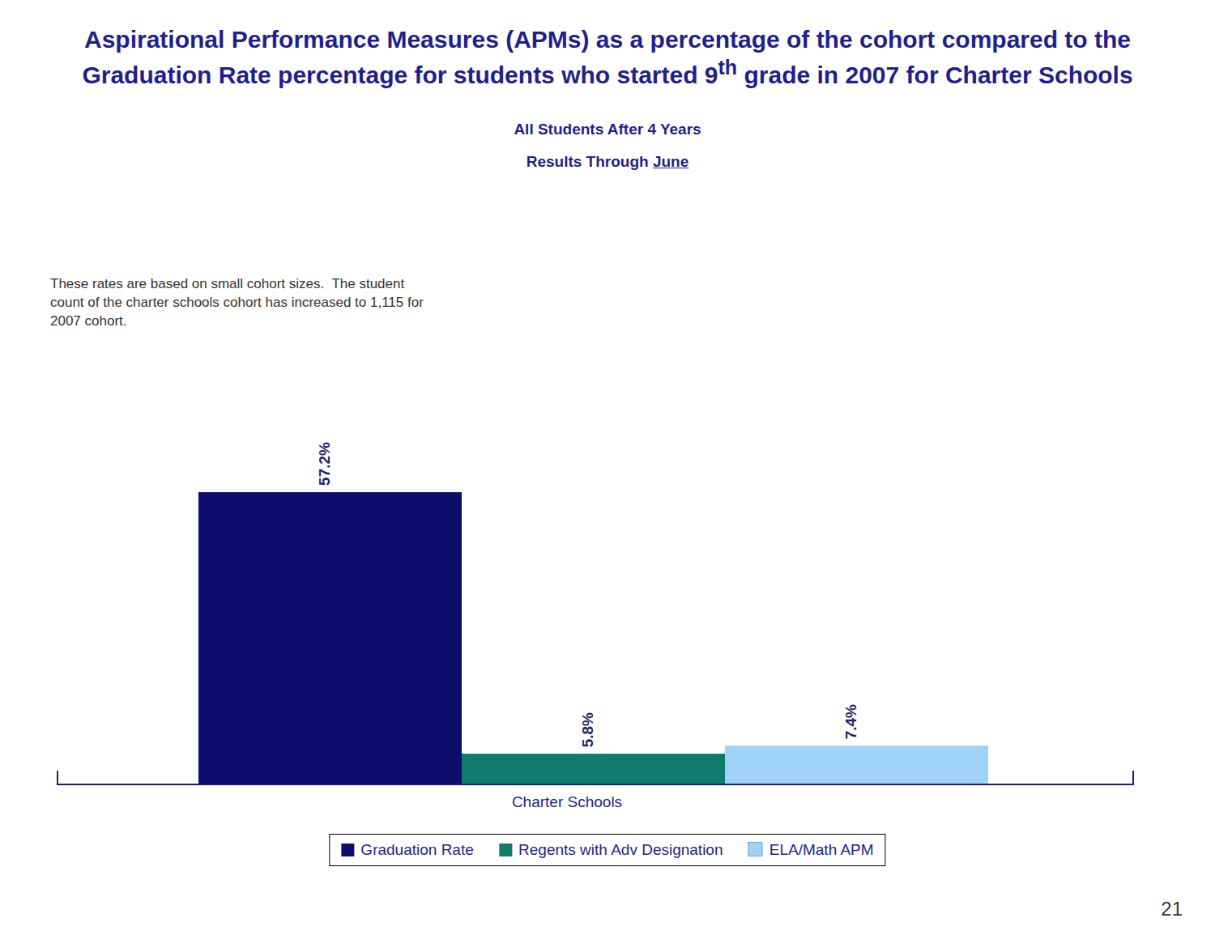Aspirational Performance Measures (APMs) as a percentage of the cohort compared to the Graduation Rate percentage for students who started 9th grade in 2007 for Charter Schools
All Students After 4 Years
Results Through June
These rates are based on small cohort sizes. The student count of the charter schools cohort has increased to 1,115 for 2007 cohort.
57.2%
5.8%
7.4%
Charter Schools
Graduation Rate Regents with Adv Designation ELA/Math APM
21